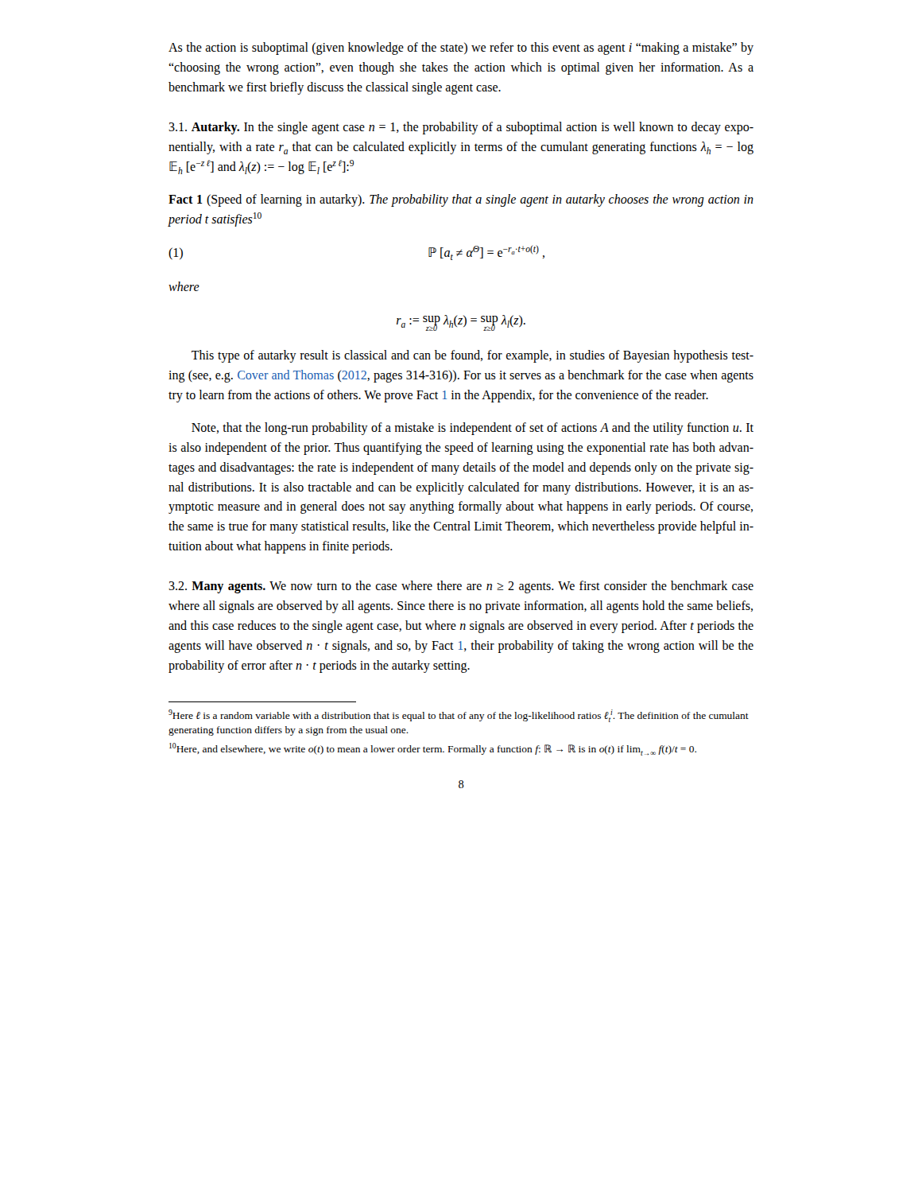As the action is suboptimal (given knowledge of the state) we refer to this event as agent i “making a mistake” by “choosing the wrong action”, even though she takes the action which is optimal given her information. As a benchmark we first briefly discuss the classical single agent case.
3.1. Autarky. In the single agent case n = 1, the probability of a suboptimal action is well known to decay exponentially, with a rate ra that can be calculated explicitly in terms of the cumulant generating functions λh = − log 𝔼h [e−z ℓ] and λl(z) := − log 𝔼l [ez ℓ]:9
Fact 1 (Speed of learning in autarky). The probability that a single agent in autarky chooses the wrong action in period t satisfies10
(1)
ℙ [at ≠ αΘ] = e−ra·t+o(t) ,
where
ra := sup z≥0 λh(z) = sup z≥0 λl(z).
This type of autarky result is classical and can be found, for example, in studies of Bayesian hypothesis testing (see, e.g. Cover and Thomas (2012, pages 314-316)). For us it serves as a benchmark for the case when agents try to learn from the actions of others. We prove Fact 1 in the Appendix, for the convenience of the reader.
Note, that the long-run probability of a mistake is independent of set of actions A and the utility function u. It is also independent of the prior. Thus quantifying the speed of learning using the exponential rate has both advantages and disadvantages: the rate is independent of many details of the model and depends only on the private signal distributions. It is also tractable and can be explicitly calculated for many distributions. However, it is an asymptotic measure and in general does not say anything formally about what happens in early periods. Of course, the same is true for many statistical results, like the Central Limit Theorem, which nevertheless provide helpful intuition about what happens in finite periods.
3.2. Many agents. We now turn to the case where there are n ≥ 2 agents. We first consider the benchmark case where all signals are observed by all agents. Since there is no private information, all agents hold the same beliefs, and this case reduces to the single agent case, but where n signals are observed in every period. After t periods the agents will have observed n · t signals, and so, by Fact 1, their probability of taking the wrong action will be the probability of error after n · t periods in the autarky setting.
9Here ℓ is a random variable with a distribution that is equal to that of any of the log-likelihood ratios ℓti. The definition of the cumulant generating function differs by a sign from the usual one.
10Here, and elsewhere, we write o(t) to mean a lower order term. Formally a function f: ℝ → ℝ is in o(t) if limt→∞ f(t)/t = 0.
8